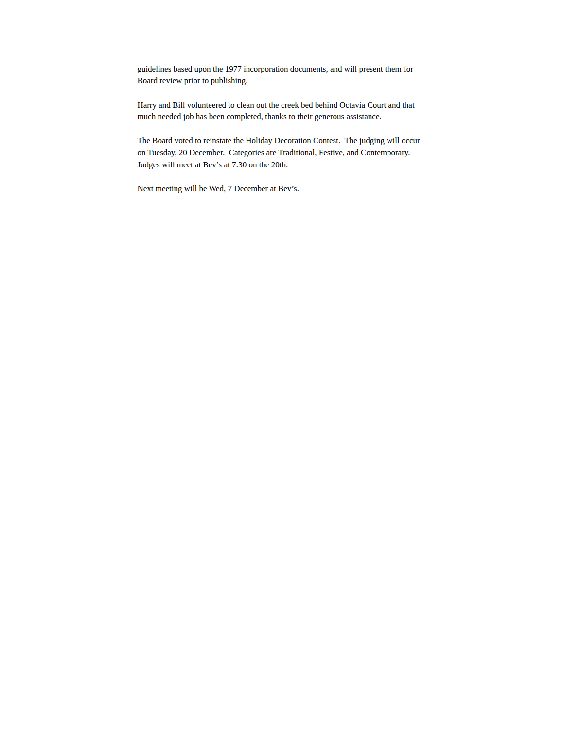guidelines based upon the 1977 incorporation documents, and will present them for Board review prior to publishing.
Harry and Bill volunteered to clean out the creek bed behind Octavia Court and that much needed job has been completed, thanks to their generous assistance.
The Board voted to reinstate the Holiday Decoration Contest. The judging will occur on Tuesday, 20 December. Categories are Traditional, Festive, and Contemporary. Judges will meet at Bev’s at 7:30 on the 20th.
Next meeting will be Wed, 7 December at Bev’s.